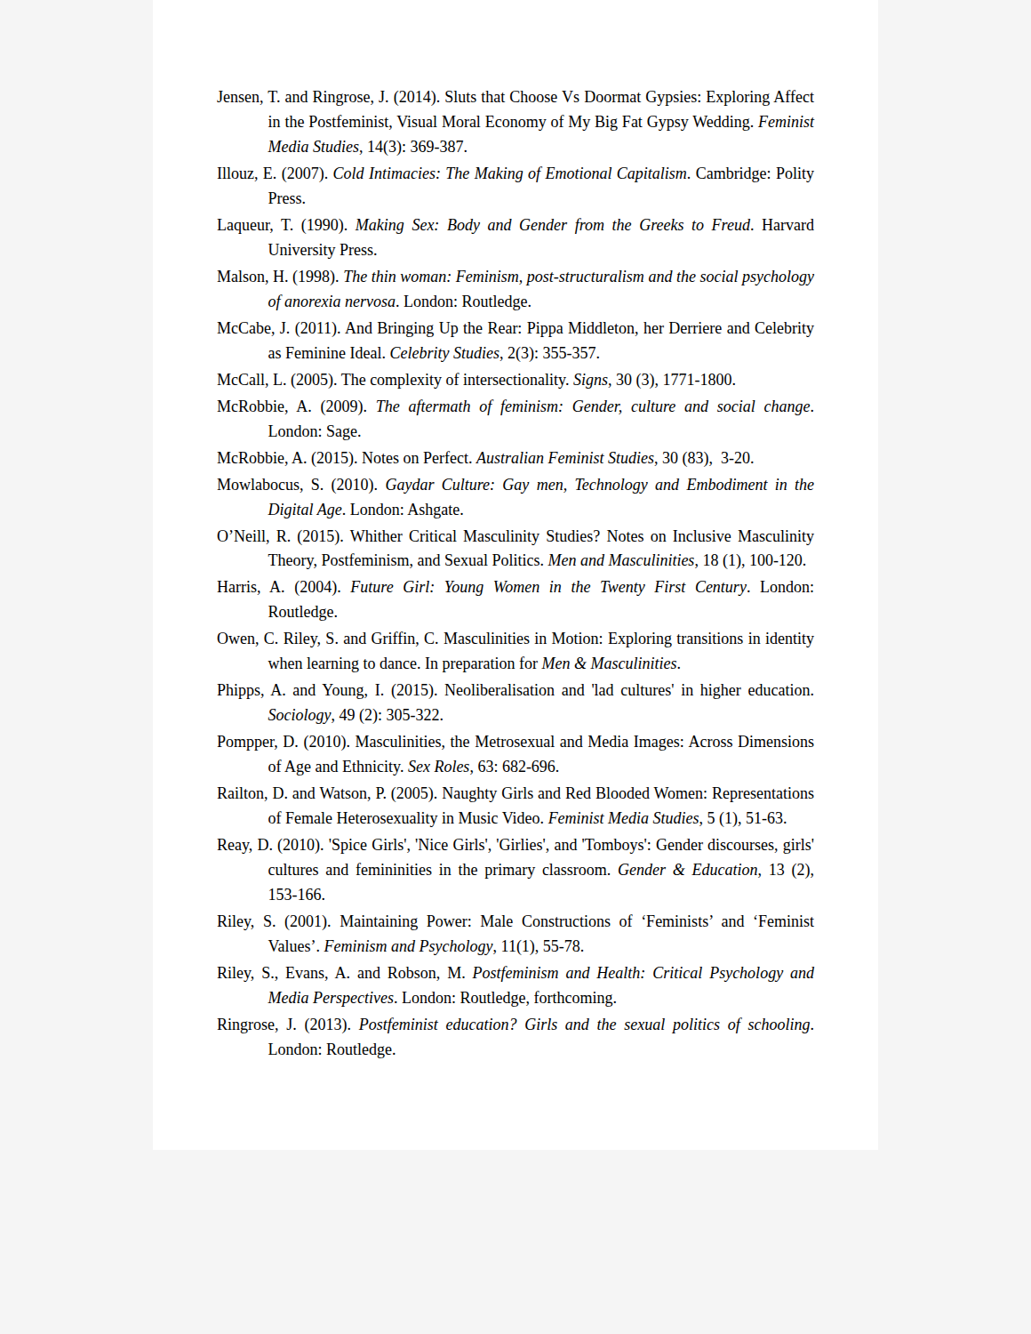Jensen, T. and Ringrose, J. (2014). Sluts that Choose Vs Doormat Gypsies: Exploring Affect in the Postfeminist, Visual Moral Economy of My Big Fat Gypsy Wedding. Feminist Media Studies, 14(3): 369-387.
Illouz, E. (2007). Cold Intimacies: The Making of Emotional Capitalism. Cambridge: Polity Press.
Laqueur, T. (1990). Making Sex: Body and Gender from the Greeks to Freud. Harvard University Press.
Malson, H. (1998). The thin woman: Feminism, post-structuralism and the social psychology of anorexia nervosa. London: Routledge.
McCabe, J. (2011). And Bringing Up the Rear: Pippa Middleton, her Derriere and Celebrity as Feminine Ideal. Celebrity Studies, 2(3): 355-357.
McCall, L. (2005). The complexity of intersectionality. Signs, 30 (3), 1771-1800.
McRobbie, A. (2009). The aftermath of feminism: Gender, culture and social change. London: Sage.
McRobbie, A. (2015). Notes on Perfect. Australian Feminist Studies, 30 (83), 3-20.
Mowlabocus, S. (2010). Gaydar Culture: Gay men, Technology and Embodiment in the Digital Age. London: Ashgate.
O’Neill, R. (2015). Whither Critical Masculinity Studies? Notes on Inclusive Masculinity Theory, Postfeminism, and Sexual Politics. Men and Masculinities, 18 (1), 100-120.
Harris, A. (2004). Future Girl: Young Women in the Twenty First Century. London: Routledge.
Owen, C. Riley, S. and Griffin, C. Masculinities in Motion: Exploring transitions in identity when learning to dance. In preparation for Men & Masculinities.
Phipps, A. and Young, I. (2015). Neoliberalisation and 'lad cultures' in higher education. Sociology, 49 (2): 305-322.
Pompper, D. (2010). Masculinities, the Metrosexual and Media Images: Across Dimensions of Age and Ethnicity. Sex Roles, 63: 682-696.
Railton, D. and Watson, P. (2005). Naughty Girls and Red Blooded Women: Representations of Female Heterosexuality in Music Video. Feminist Media Studies, 5 (1), 51-63.
Reay, D. (2010). 'Spice Girls', 'Nice Girls', 'Girlies', and 'Tomboys': Gender discourses, girls' cultures and femininities in the primary classroom. Gender & Education, 13 (2), 153-166.
Riley, S. (2001). Maintaining Power: Male Constructions of ‘Feminists’ and ‘Feminist Values’. Feminism and Psychology, 11(1), 55-78.
Riley, S., Evans, A. and Robson, M. Postfeminism and Health: Critical Psychology and Media Perspectives. London: Routledge, forthcoming.
Ringrose, J. (2013). Postfeminist education? Girls and the sexual politics of schooling. London: Routledge.